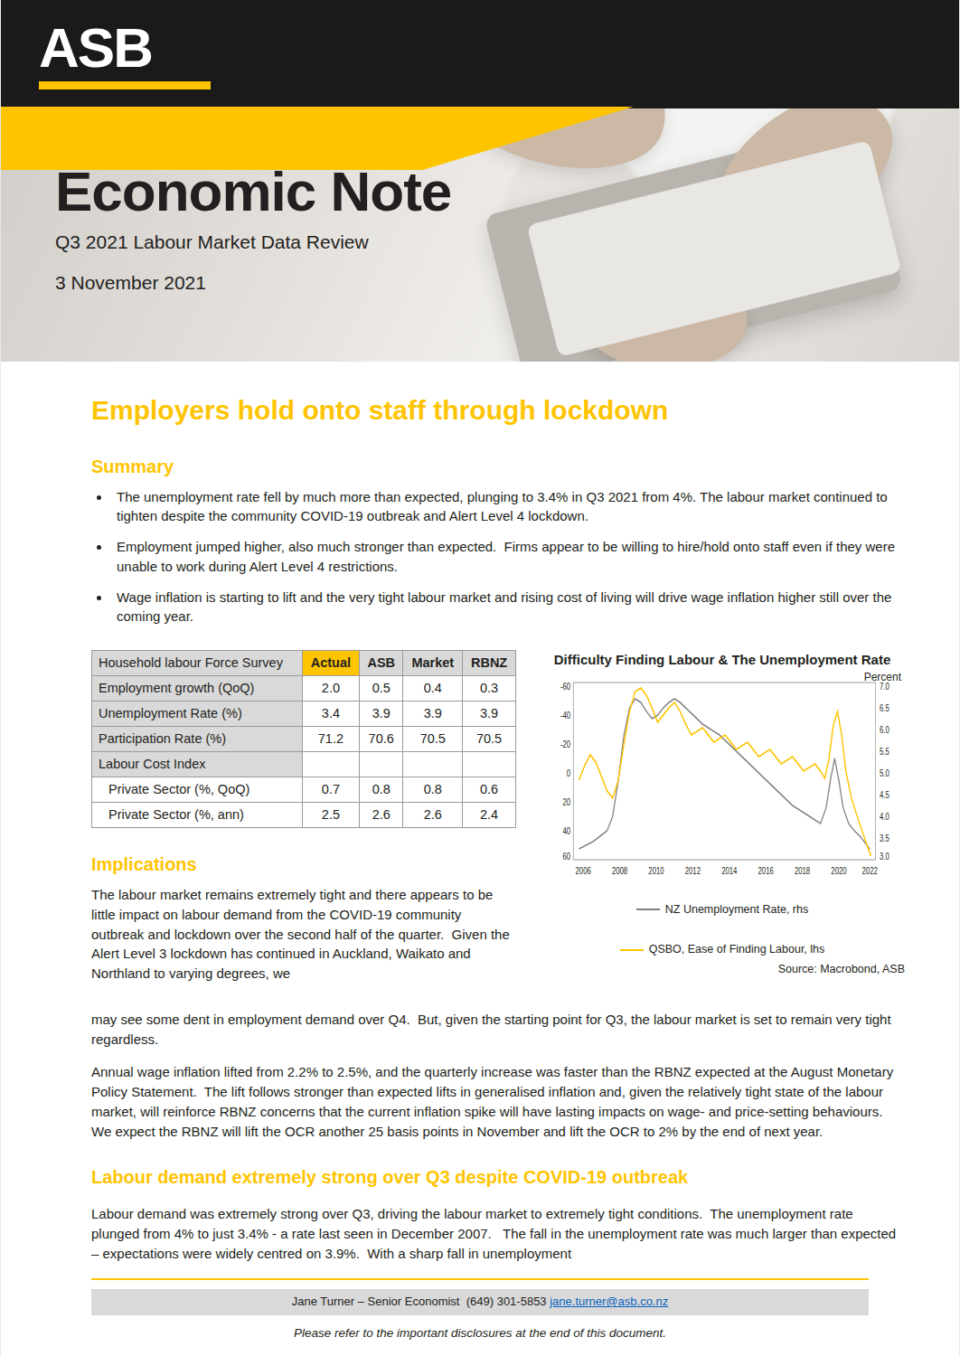ASB
Economic Note
Q3 2021 Labour Market Data Review
3 November 2021
Employers hold onto staff through lockdown
Summary
The unemployment rate fell by much more than expected, plunging to 3.4% in Q3 2021 from 4%. The labour market continued to tighten despite the community COVID-19 outbreak and Alert Level 4 lockdown.
Employment jumped higher, also much stronger than expected. Firms appear to be willing to hire/hold onto staff even if they were unable to work during Alert Level 4 restrictions.
Wage inflation is starting to lift and the very tight labour market and rising cost of living will drive wage inflation higher still over the coming year.
| Household labour Force Survey | Actual | ASB | Market | RBNZ |
| --- | --- | --- | --- | --- |
| Employment growth (QoQ) | 2.0 | 0.5 | 0.4 | 0.3 |
| Unemployment Rate (%) | 3.4 | 3.9 | 3.9 | 3.9 |
| Participation Rate (%) | 71.2 | 70.6 | 70.5 | 70.5 |
| Labour Cost Index | | | | |
| Private Sector (%, QoQ) | 0.7 | 0.8 | 0.8 | 0.6 |
| Private Sector (%, ann) | 2.5 | 2.6 | 2.6 | 2.4 |
Implications
The labour market remains extremely tight and there appears to be little impact on labour demand from the COVID-19 community outbreak and lockdown over the second half of the quarter. Given the Alert Level 3 lockdown has continued in Auckland, Waikato and Northland to varying degrees, we
Difficulty Finding Labour & The Unemployment Rate
Percent -60 -40 -20 0 20 40 60 7.0 6.5 6.0 5.5 5.0 4.5 4.0 3.5 3.0 2006 2008 2010 2012 2014 2016 2018 2020 2022
NZ Unemployment Rate, rhs QSBO, Ease of Finding Labour, lhs
Source: Macrobond, ASB
may see some dent in employment demand over Q4. But, given the starting point for Q3, the labour market is set to remain very tight regardless.
Annual wage inflation lifted from 2.2% to 2.5%, and the quarterly increase was faster than the RBNZ expected at the August Monetary Policy Statement. The lift follows stronger than expected lifts in generalised inflation and, given the relatively tight state of the labour market, will reinforce RBNZ concerns that the current inflation spike will have lasting impacts on wage- and price-setting behaviours. We expect the RBNZ will lift the OCR another 25 basis points in November and lift the OCR to 2% by the end of next year.
Labour demand extremely strong over Q3 despite COVID-19 outbreak
Labour demand was extremely strong over Q3, driving the labour market to extremely tight conditions. The unemployment rate plunged from 4% to just 3.4% - a rate last seen in December 2007. The fall in the unemployment rate was much larger than expected – expectations were widely centred on 3.9%. With a sharp fall in unemployment
Jane Turner – Senior Economist (649) 301-5853 jane.turner@asb.co.nz
Please refer to the important disclosures at the end of this document.